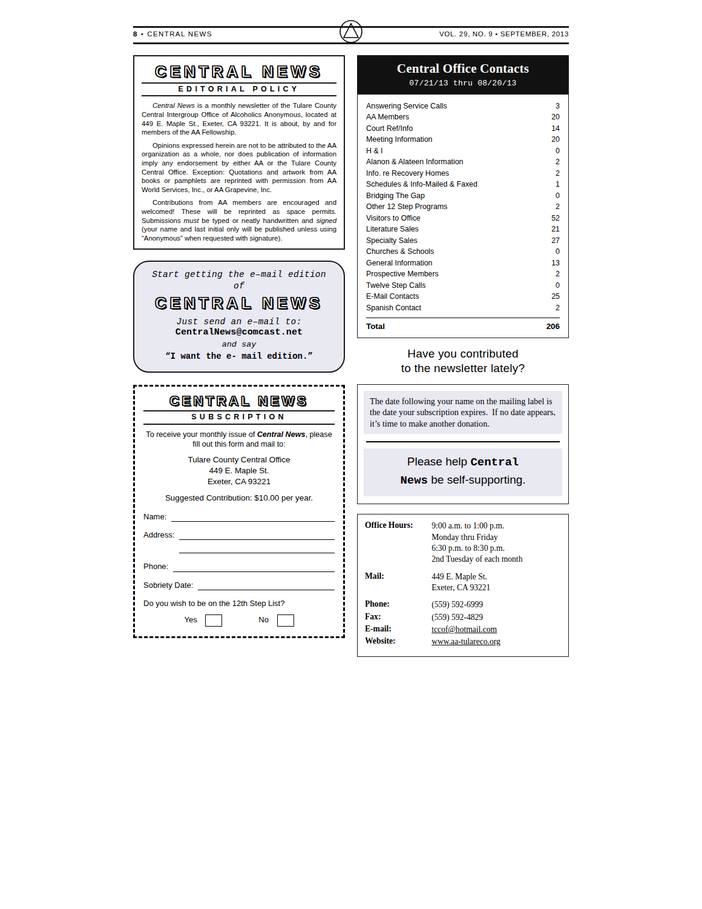8•CENTRAL NEWS
VOL. 29, NO. 9 • SEPTEMBER, 2013
CENTRAL NEWS
EDITORIAL POLICY
Central News is a monthly newsletter of the Tulare County Central Intergroup Office of Alcoholics Anonymous, located at 449 E. Maple St., Exeter, CA 93221. It is about, by and for members of the AA Fellowship.
Opinions expressed herein are not to be attributed to the AA organization as a whole, nor does publication of information imply any endorsement by either AA or the Tulare County Central Office. Exception: Quotations and artwork from AA books or pamphlets are reprinted with permission from AA World Services, Inc., or AA Grapevine, Inc.
Contributions from AA members are encouraged and welcomed! These will be reprinted as space permits. Submissions must be typed or neatly handwritten and signed (your name and last initial only will be published unless using “Anonymous” when requested with signature).
Start getting the e–mail edition of
CENTRAL NEWS
Just send an e–mail to:
CentralNews@comcast.net
and say
“I want the e- mail edition.”
CENTRAL NEWS
SUBSCRIPTION
To receive your monthly issue of Central News, please fill out this form and mail to:
Tulare County Central Office 449 E. Maple St. Exeter, CA 93221
Suggested Contribution: $10.00 per year.
Name:
Address:
Address:
Phone:
Sobriety Date:
Do you wish to be on the 12th Step List?
Yes No
Central Office Contacts
07/21/13 thru 08/20/13
| Answering Service Calls | 3 |
| AA Members | 20 |
| Court Ref/Info | 14 |
| Meeting Information | 20 |
| H & I | 0 |
| Alanon & Alateen Information | 2 |
| Info. re Recovery Homes | 2 |
| Schedules & Info-Mailed & Faxed | 1 |
| Bridging The Gap | 0 |
| Other 12 Step Programs | 2 |
| Visitors to Office | 52 |
| Literature Sales | 21 |
| Specialty Sales | 27 |
| Churches & Schools | 0 |
| General Information | 13 |
| Prospective Members | 2 |
| Twelve Step Calls | 0 |
| E-Mail Contacts | 25 |
| Spanish Contact | 2 |
Total 206
Have you contributed
to the newsletter lately?
The date following your name on the mailing label is the date your subscription expires. If no date appears, it’s time to make another donation.
Please help Central
News be self-supporting.
| Office Hours: | 9:00 a.m. to 1:00 p.m. Monday thru Friday 6:30 p.m. to 8:30 p.m. 2nd Tuesday of each month |
| Mail: | 449 E. Maple St. Exeter, CA 93221 |
| Phone: | (559) 592-6999 |
| Fax: | (559) 592-4829 |
| E-mail: | tccof@hotmail.com |
| Website: | www.aa-tulareco.org |